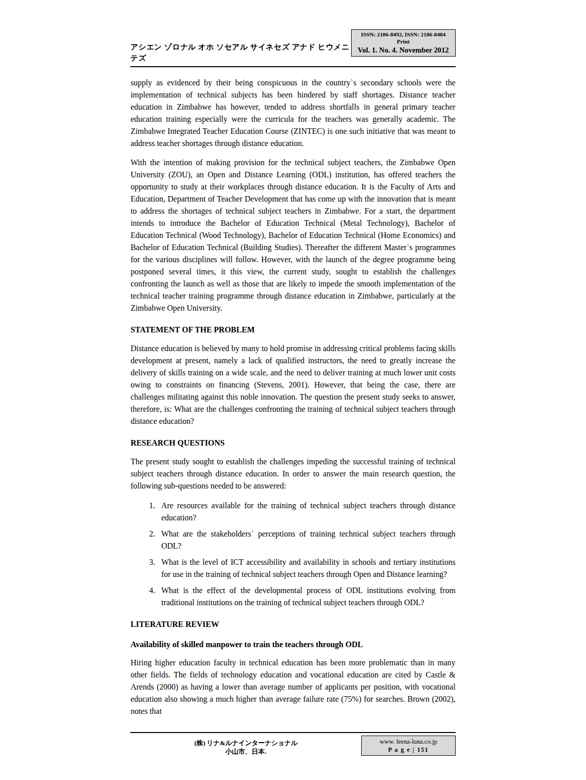アシエン ゾロナル オホ ソセアル サイネセズ アナド ヒウメニテズ
ISSN: 2186-8492, ISSN: 2186-8484 Print
Vol. 1. No. 4. November 2012
supply as evidenced by their being conspicuous in the country`s secondary schools were the implementation of technical subjects has been hindered by staff shortages. Distance teacher education in Zimbabwe has however, tended to address shortfalls in general primary teacher education training especially were the curricula for the teachers was generally academic. The Zimbabwe Integrated Teacher Education Course (ZINTEC) is one such initiative that was meant to address teacher shortages through distance education.
With the intention of making provision for the technical subject teachers, the Zimbabwe Open University (ZOU), an Open and Distance Learning (ODL) institution, has offered teachers the opportunity to study at their workplaces through distance education. It is the Faculty of Arts and Education, Department of Teacher Development that has come up with the innovation that is meant to address the shortages of technical subject teachers in Zimbabwe. For a start, the department intends to introduce the Bachelor of Education Technical (Metal Technology), Bachelor of Education Technical (Wood Technology), Bachelor of Education Technical (Home Economics) and Bachelor of Education Technical (Building Studies). Thereafter the different Master`s programmes for the various disciplines will follow. However, with the launch of the degree programme being postponed several times, it this view, the current study, sought to establish the challenges confronting the launch as well as those that are likely to impede the smooth implementation of the technical teacher training programme through distance education in Zimbabwe, particularly at the Zimbabwe Open University.
Statement of the Problem
Distance education is believed by many to hold promise in addressing critical problems facing skills development at present, namely a lack of qualified instructors, the need to greatly increase the delivery of skills training on a wide scale, and the need to deliver training at much lower unit costs owing to constraints on financing (Stevens, 2001). However, that being the case, there are challenges militating against this noble innovation. The question the present study seeks to answer, therefore, is: What are the challenges confronting the training of technical subject teachers through distance education?
Research Questions
The present study sought to establish the challenges impeding the successful training of technical subject teachers through distance education. In order to answer the main research question, the following sub-questions needed to be answered:
Are resources available for the training of technical subject teachers through distance education?
What are the stakeholders` perceptions of training technical subject teachers through ODL?
What is the level of ICT accessibility and availability in schools and tertiary institutions for use in the training of technical subject teachers through Open and Distance learning?
What is the effect of the developmental process of ODL institutions evolving from traditional institutions on the training of technical subject teachers through ODL?
Literature Review
Availability of skilled manpower to train the teachers through ODL
Hiring higher education faculty in technical education has been more problematic than in many other fields. The fields of technology education and vocational education are cited by Castle & Arends (2000) as having a lower than average number of applicants per position, with vocational education also showing a much higher than average failure rate (75%) for searches. Brown (2002), notes that
(株) リナ&ルナインターナショナル
小山市、日本.
www. leena-luna.co.jp
P a g e | 151